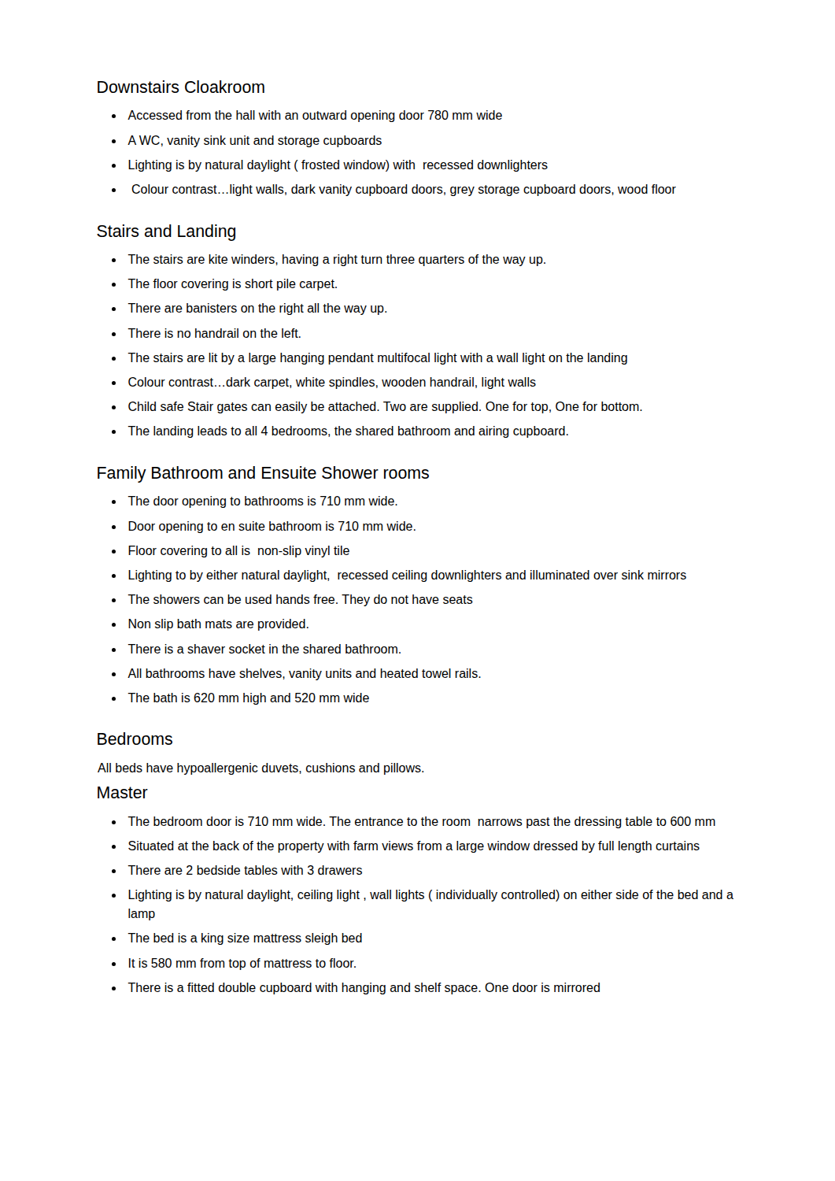Downstairs Cloakroom
Accessed from the hall with an outward opening door 780 mm wide
A WC, vanity sink unit and storage cupboards
Lighting is by natural daylight ( frosted window) with recessed downlighters
Colour contrast…light walls, dark vanity cupboard doors, grey storage cupboard doors, wood floor
Stairs and Landing
The stairs are kite winders, having a right turn three quarters of the way up.
The floor covering is short pile carpet.
There are banisters on the right all the way up.
There is no handrail on the left.
The stairs are lit by a large hanging pendant multifocal light with a wall light on the landing
Colour contrast…dark carpet, white spindles, wooden handrail, light walls
Child safe Stair gates can easily be attached. Two are supplied. One for top, One for bottom.
The landing leads to all 4 bedrooms, the shared bathroom and airing cupboard.
Family Bathroom and Ensuite Shower rooms
The door opening to bathrooms is 710 mm wide.
Door opening to en suite bathroom is 710 mm wide.
Floor covering to all is non-slip vinyl tile
Lighting to by either natural daylight, recessed ceiling downlighters and illuminated over sink mirrors
The showers can be used hands free. They do not have seats
Non slip bath mats are provided.
There is a shaver socket in the shared bathroom.
All bathrooms have shelves, vanity units and heated towel rails.
The bath is 620 mm high and 520 mm wide
Bedrooms
All beds have hypoallergenic duvets, cushions and pillows.
Master
The bedroom door is 710 mm wide. The entrance to the room narrows past the dressing table to 600 mm
Situated at the back of the property with farm views from a large window dressed by full length curtains
There are 2 bedside tables with 3 drawers
Lighting is by natural daylight, ceiling light , wall lights ( individually controlled) on either side of the bed and a lamp
The bed is a king size mattress sleigh bed
It is 580 mm from top of mattress to floor.
There is a fitted double cupboard with hanging and shelf space. One door is mirrored